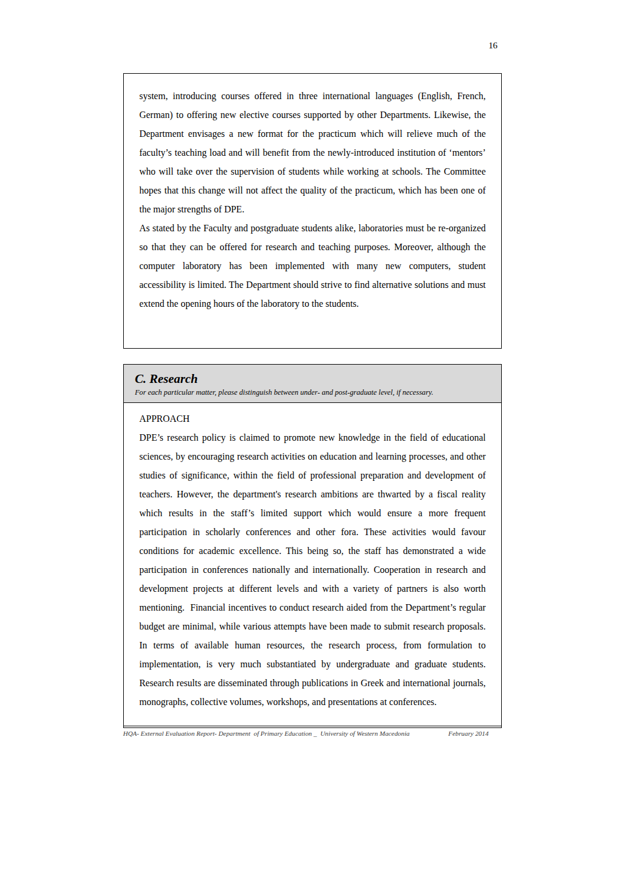16
system, introducing courses offered in three international languages (English, French, German) to offering new elective courses supported by other Departments. Likewise, the Department envisages a new format for the practicum which will relieve much of the faculty’s teaching load and will benefit from the newly-introduced institution of ‘mentors’ who will take over the supervision of students while working at schools. The Committee hopes that this change will not affect the quality of the practicum, which has been one of the major strengths of DPE.
As stated by the Faculty and postgraduate students alike, laboratories must be re-organized so that they can be offered for research and teaching purposes. Moreover, although the computer laboratory has been implemented with many new computers, student accessibility is limited. The Department should strive to find alternative solutions and must extend the opening hours of the laboratory to the students.
C. Research
For each particular matter, please distinguish between under- and post-graduate level, if necessary.
APPROACH
DPE’s research policy is claimed to promote new knowledge in the field of educational sciences, by encouraging research activities on education and learning processes, and other studies of significance, within the field of professional preparation and development of teachers. However, the department's research ambitions are thwarted by a fiscal reality which results in the staff’s limited support which would ensure a more frequent participation in scholarly conferences and other fora. These activities would favour conditions for academic excellence. This being so, the staff has demonstrated a wide participation in conferences nationally and internationally. Cooperation in research and development projects at different levels and with a variety of partners is also worth mentioning. Financial incentives to conduct research aided from the Department’s regular budget are minimal, while various attempts have been made to submit research proposals. In terms of available human resources, the research process, from formulation to implementation, is very much substantiated by undergraduate and graduate students. Research results are disseminated through publications in Greek and international journals, monographs, collective volumes, workshops, and presentations at conferences.
HQA- External Evaluation Report- Department of Primary Education _ University of Western Macedonia
February 2014